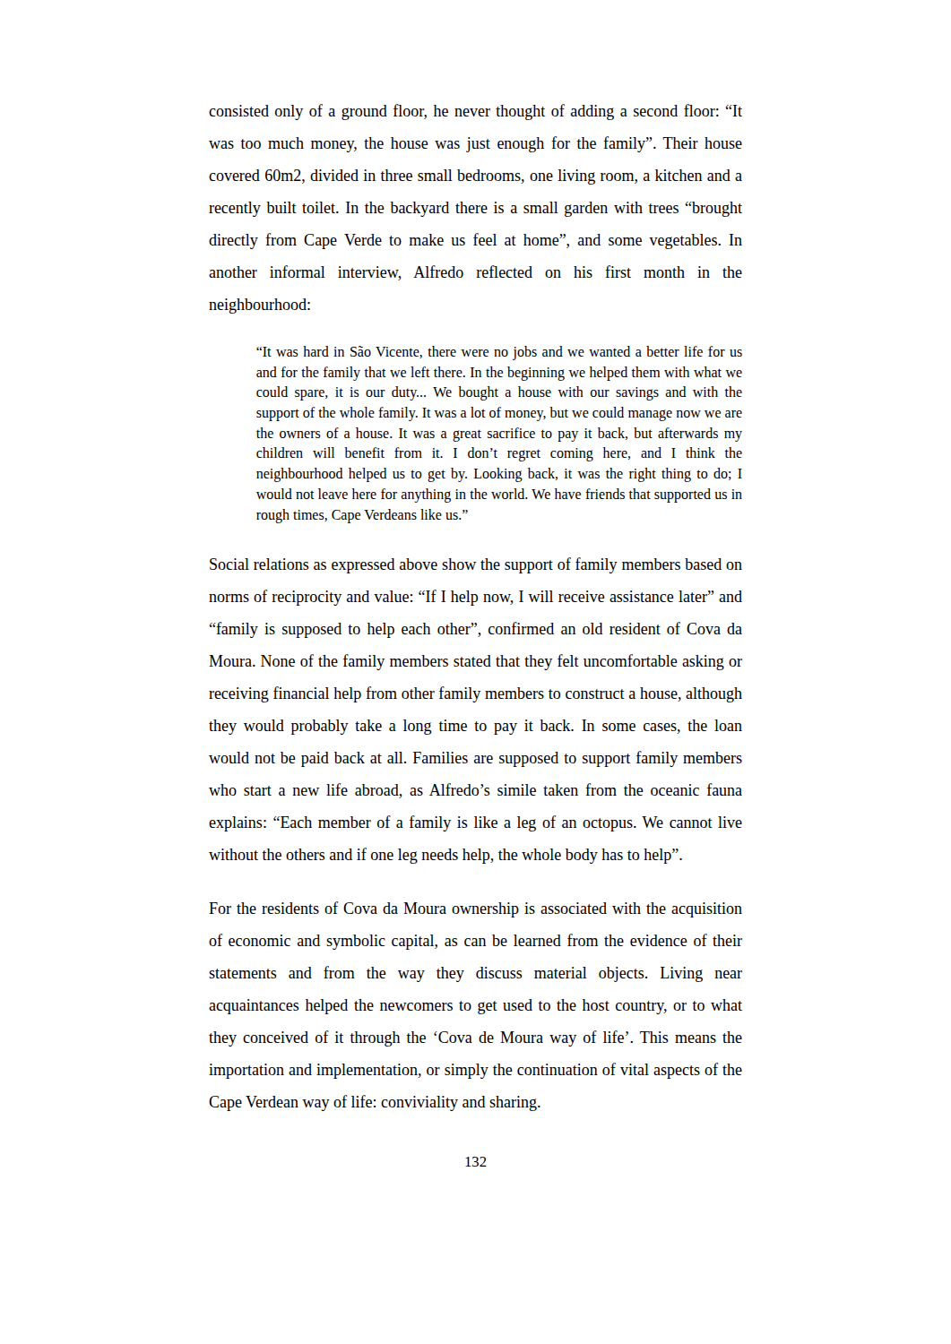consisted only of a ground floor, he never thought of adding a second floor: “It was too much money, the house was just enough for the family”. Their house covered 60m2, divided in three small bedrooms, one living room, a kitchen and a recently built toilet. In the backyard there is a small garden with trees “brought directly from Cape Verde to make us feel at home”, and some vegetables. In another informal interview, Alfredo reflected on his first month in the neighbourhood:
“It was hard in São Vicente, there were no jobs and we wanted a better life for us and for the family that we left there. In the beginning we helped them with what we could spare, it is our duty... We bought a house with our savings and with the support of the whole family. It was a lot of money, but we could manage now we are the owners of a house. It was a great sacrifice to pay it back, but afterwards my children will benefit from it. I don’t regret coming here, and I think the neighbourhood helped us to get by. Looking back, it was the right thing to do; I would not leave here for anything in the world. We have friends that supported us in rough times, Cape Verdeans like us.”
Social relations as expressed above show the support of family members based on norms of reciprocity and value: “If I help now, I will receive assistance later” and “family is supposed to help each other”, confirmed an old resident of Cova da Moura. None of the family members stated that they felt uncomfortable asking or receiving financial help from other family members to construct a house, although they would probably take a long time to pay it back. In some cases, the loan would not be paid back at all. Families are supposed to support family members who start a new life abroad, as Alfredo’s simile taken from the oceanic fauna explains: “Each member of a family is like a leg of an octopus. We cannot live without the others and if one leg needs help, the whole body has to help”.
For the residents of Cova da Moura ownership is associated with the acquisition of economic and symbolic capital, as can be learned from the evidence of their statements and from the way they discuss material objects. Living near acquaintances helped the newcomers to get used to the host country, or to what they conceived of it through the ‘Cova de Moura way of life’. This means the importation and implementation, or simply the continuation of vital aspects of the Cape Verdean way of life: conviviality and sharing.
132